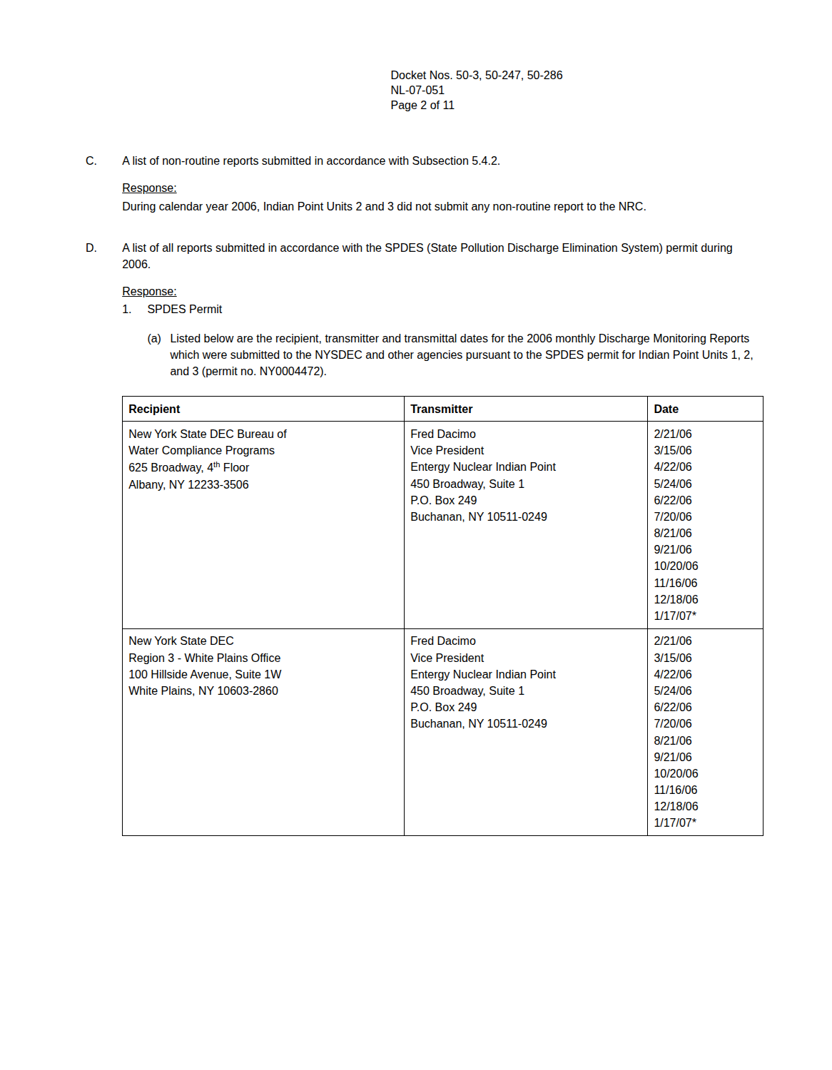Docket Nos. 50-3, 50-247, 50-286
NL-07-051
Page 2 of 11
C.
A list of non-routine reports submitted in accordance with Subsection 5.4.2.
Response:
During calendar year 2006, Indian Point Units 2 and 3 did not submit any non-routine report to the NRC.
D.
A list of all reports submitted in accordance with the SPDES (State Pollution Discharge Elimination System) permit during 2006.
Response:
1. SPDES Permit
(a)
Listed below are the recipient, transmitter and transmittal dates for the 2006 monthly Discharge Monitoring Reports which were submitted to the NYSDEC and other agencies pursuant to the SPDES permit for Indian Point Units 1, 2, and 3 (permit no. NY0004472).
| Recipient | Transmitter | Date |
| --- | --- | --- |
| New York State DEC Bureau of Water Compliance Programs 625 Broadway, 4 th Floor Albany, NY 12233-3506 | Fred Dacimo Vice President Entergy Nuclear Indian Point 450 Broadway, Suite 1 P.O. Box 249 Buchanan, NY 10511-0249 | 2/21/06 3/15/06 4/22/06 5/24/06 6/22/06 7/20/06 8/21/06 9/21/06 10/20/06 11/16/06 12/18/06 1/17/07* |
| New York State DEC Region 3 - White Plains Office 100 Hillside Avenue, Suite 1W White Plains, NY 10603-2860 | Fred Dacimo Vice President Entergy Nuclear Indian Point 450 Broadway, Suite 1 P.O. Box 249 Buchanan, NY 10511-0249 | 2/21/06 3/15/06 4/22/06 5/24/06 6/22/06 7/20/06 8/21/06 9/21/06 10/20/06 11/16/06 12/18/06 1/17/07* |